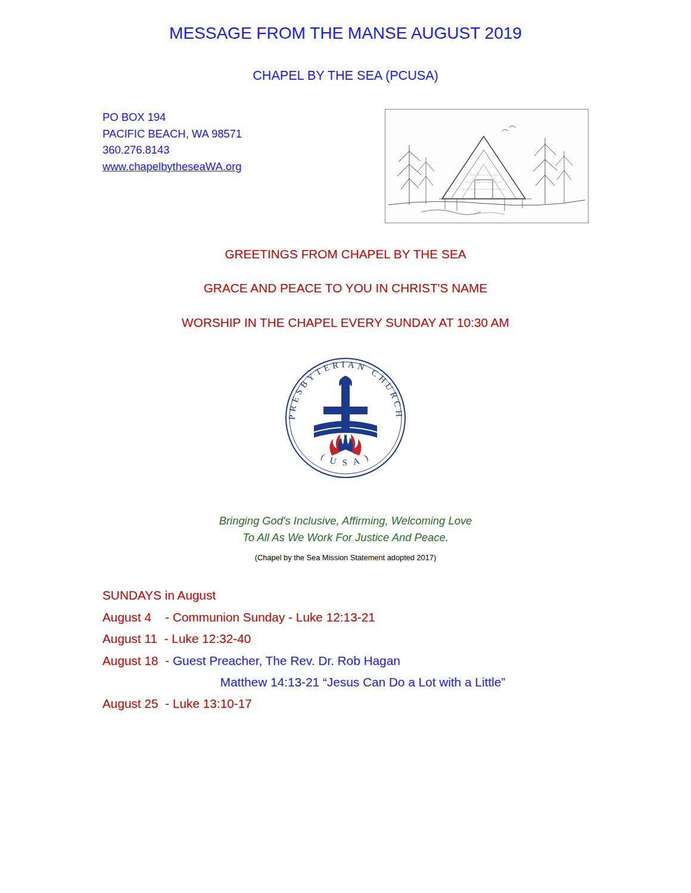MESSAGE FROM THE MANSE AUGUST 2019
CHAPEL BY THE SEA (PCUSA)
PO BOX 194
PACIFIC BEACH, WA 98571
360.276.8143
www.chapelbytheseaWA.org
GREETINGS FROM CHAPEL BY THE SEA
GRACE AND PEACE TO YOU IN CHRIST'S NAME
WORSHIP IN THE CHAPEL EVERY SUNDAY AT 10:30 AM
PRESBYTERIAN CHURCH ( U S A )
Bringing God's Inclusive, Affirming, Welcoming Love
To All As We Work For Justice And Peace.
(Chapel by the Sea Mission Statement adopted 2017)
SUNDAYS in August
August 4 - Communion Sunday - Luke 12:13-21
August 11 - Luke 12:32-40
August 18 - Guest Preacher, The Rev. Dr. Rob Hagan Matthew 14:13-21 “Jesus Can Do a Lot with a Little” August 25 - Luke 13:10-17